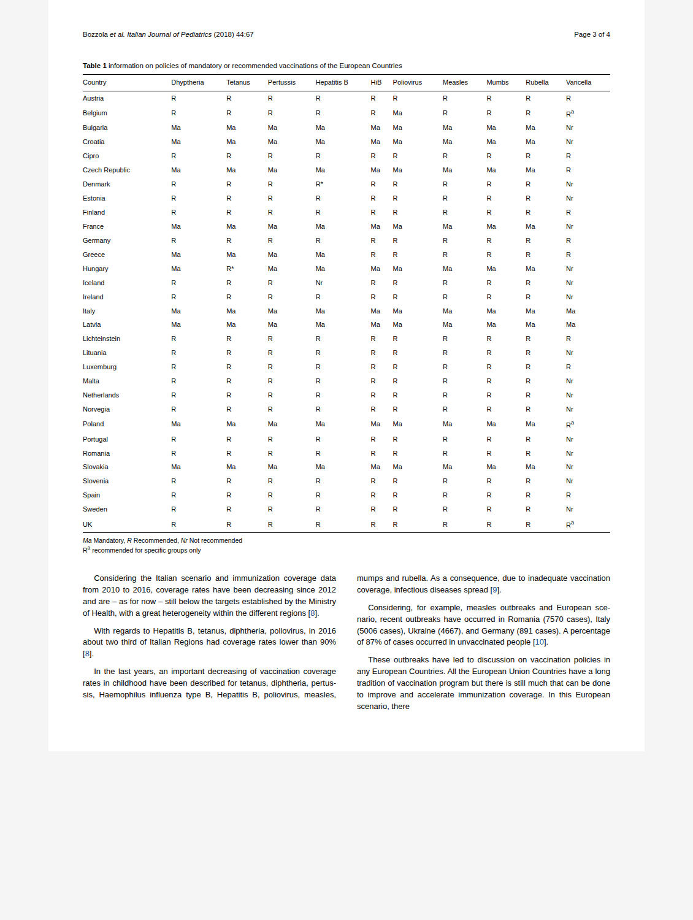Bozzola et al. Italian Journal of Pediatrics (2018) 44:67
Page 3 of 4
Table 1 information on policies of mandatory or recommended vaccinations of the European Countries
| Country | Dhyptheria | Tetanus | Pertussis | Hepatitis B | HiB | Poliovirus | Measles | Mumbs | Rubella | Varicella |
| --- | --- | --- | --- | --- | --- | --- | --- | --- | --- | --- |
| Austria | R | R | R | R | R | R | R | R | R | R |
| Belgium | R | R | R | R | R | Ma | R | R | R | R a |
| Bulgaria | Ma | Ma | Ma | Ma | Ma | Ma | Ma | Ma | Ma | Nr |
| Croatia | Ma | Ma | Ma | Ma | Ma | Ma | Ma | Ma | Ma | Nr |
| Cipro | R | R | R | R | R | R | R | R | R | R |
| Czech Republic | Ma | Ma | Ma | Ma | Ma | Ma | Ma | Ma | Ma | R |
| Denmark | R | R | R | R* | R | R | R | R | R | Nr |
| Estonia | R | R | R | R | R | R | R | R | R | Nr |
| Finland | R | R | R | R | R | R | R | R | R | R |
| France | Ma | Ma | Ma | Ma | Ma | Ma | Ma | Ma | Ma | Nr |
| Germany | R | R | R | R | R | R | R | R | R | R |
| Greece | Ma | Ma | Ma | Ma | R | R | R | R | R | R |
| Hungary | Ma | R* | Ma | Ma | Ma | Ma | Ma | Ma | Ma | Nr |
| Iceland | R | R | R | Nr | R | R | R | R | R | Nr |
| Ireland | R | R | R | R | R | R | R | R | R | Nr |
| Italy | Ma | Ma | Ma | Ma | Ma | Ma | Ma | Ma | Ma | Ma |
| Latvia | Ma | Ma | Ma | Ma | Ma | Ma | Ma | Ma | Ma | Ma |
| Lichteinstein | R | R | R | R | R | R | R | R | R | R |
| Lituania | R | R | R | R | R | R | R | R | R | Nr |
| Luxemburg | R | R | R | R | R | R | R | R | R | R |
| Malta | R | R | R | R | R | R | R | R | R | Nr |
| Netherlands | R | R | R | R | R | R | R | R | R | Nr |
| Norvegia | R | R | R | R | R | R | R | R | R | Nr |
| Poland | Ma | Ma | Ma | Ma | Ma | Ma | Ma | Ma | Ma | R a |
| Portugal | R | R | R | R | R | R | R | R | R | Nr |
| Romania | R | R | R | R | R | R | R | R | R | Nr |
| Slovakia | Ma | Ma | Ma | Ma | Ma | Ma | Ma | Ma | Ma | Nr |
| Slovenia | R | R | R | R | R | R | R | R | R | Nr |
| Spain | R | R | R | R | R | R | R | R | R | R |
| Sweden | R | R | R | R | R | R | R | R | R | Nr |
| UK | R | R | R | R | R | R | R | R | R | R a |
Ma Mandatory, R Recommended, Nr Not recommended
Ra recommended for specific groups only
Considering the Italian scenario and immunization coverage data from 2010 to 2016, coverage rates have been decreasing since 2012 and are – as for now – still below the targets established by the Ministry of Health, with a great heterogeneity within the different regions [8].
With regards to Hepatitis B, tetanus, diphtheria, poliovirus, in 2016 about two third of Italian Regions had coverage rates lower than 90% [8].
In the last years, an important decreasing of vaccination coverage rates in childhood have been described for tetanus, diphtheria, pertussis, Haemophilus influenza type B, Hepatitis B, poliovirus, measles, mumps and rubella. As a consequence, due to inadequate vaccination coverage, infectious diseases spread [9].
Considering, for example, measles outbreaks and European scenario, recent outbreaks have occurred in Romania (7570 cases), Italy (5006 cases), Ukraine (4667), and Germany (891 cases). A percentage of 87% of cases occurred in unvaccinated people [10].
These outbreaks have led to discussion on vaccination policies in any European Countries. All the European Union Countries have a long tradition of vaccination program but there is still much that can be done to improve and accelerate immunization coverage. In this European scenario, there